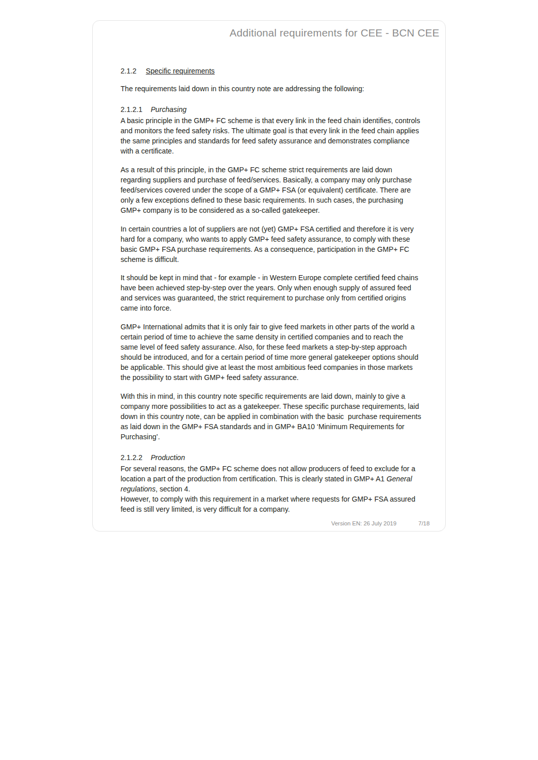Additional requirements for CEE - BCN CEE
2.1.2 Specific requirements
The requirements laid down in this country note are addressing the following:
2.1.2.1 Purchasing
A basic principle in the GMP+ FC scheme is that every link in the feed chain identifies, controls and monitors the feed safety risks. The ultimate goal is that every link in the feed chain applies the same principles and standards for feed safety assurance and demonstrates compliance with a certificate.
As a result of this principle, in the GMP+ FC scheme strict requirements are laid down regarding suppliers and purchase of feed/services. Basically, a company may only purchase feed/services covered under the scope of a GMP+ FSA (or equivalent) certificate. There are only a few exceptions defined to these basic requirements. In such cases, the purchasing GMP+ company is to be considered as a so-called gatekeeper.
In certain countries a lot of suppliers are not (yet) GMP+ FSA certified and therefore it is very hard for a company, who wants to apply GMP+ feed safety assurance, to comply with these basic GMP+ FSA purchase requirements. As a consequence, participation in the GMP+ FC scheme is difficult.
It should be kept in mind that - for example - in Western Europe complete certified feed chains have been achieved step-by-step over the years. Only when enough supply of assured feed and services was guaranteed, the strict requirement to purchase only from certified origins came into force.
GMP+ International admits that it is only fair to give feed markets in other parts of the world a certain period of time to achieve the same density in certified companies and to reach the same level of feed safety assurance. Also, for these feed markets a step-by-step approach should be introduced, and for a certain period of time more general gatekeeper options should be applicable. This should give at least the most ambitious feed companies in those markets the possibility to start with GMP+ feed safety assurance.
With this in mind, in this country note specific requirements are laid down, mainly to give a company more possibilities to act as a gatekeeper. These specific purchase requirements, laid down in this country note, can be applied in combination with the basic purchase requirements as laid down in the GMP+ FSA standards and in GMP+ BA10 ‘Minimum Requirements for Purchasing’.
2.1.2.2 Production
For several reasons, the GMP+ FC scheme does not allow producers of feed to exclude for a location a part of the production from certification. This is clearly stated in GMP+ A1 General regulations, section 4.
However, to comply with this requirement in a market where requests for GMP+ FSA assured feed is still very limited, is very difficult for a company.
Version EN: 26 July 20197/18